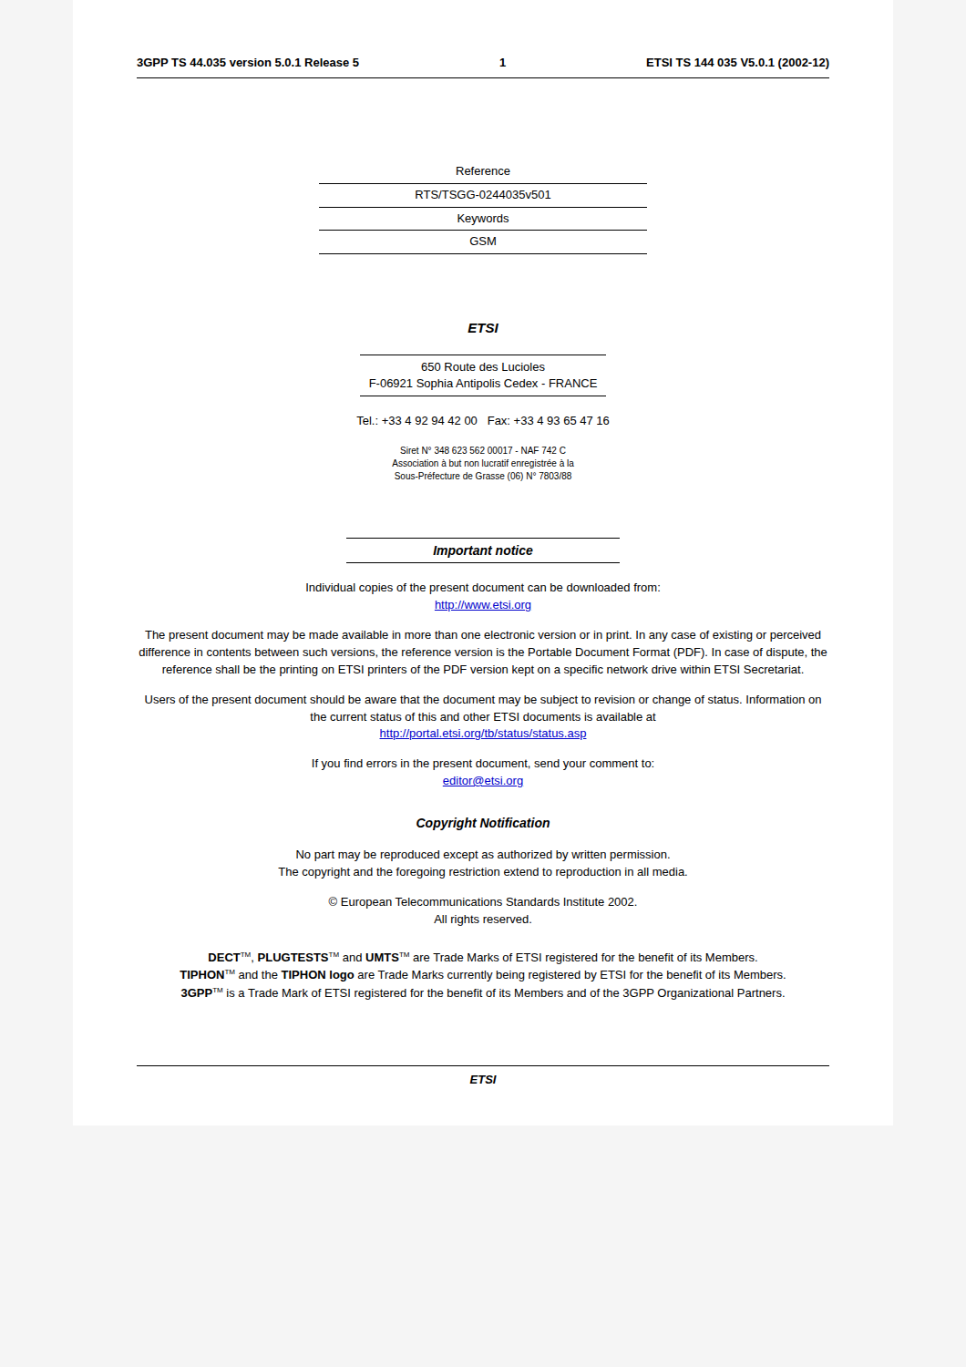3GPP TS 44.035 version 5.0.1 Release 5
1
ETSI TS 144 035 V5.0.1 (2002-12)
| Reference |
| RTS/TSGG-0244035v501 |
| Keywords |
| GSM |
ETSI
650 Route des Lucioles
F-06921 Sophia Antipolis Cedex - FRANCE
Tel.: +33 4 92 94 42 00 Fax: +33 4 93 65 47 16
Siret N° 348 623 562 00017 - NAF 742 C
Association à but non lucratif enregistrée à la
Sous-Préfecture de Grasse (06) N° 7803/88
Important notice
Individual copies of the present document can be downloaded from:
http://www.etsi.org
The present document may be made available in more than one electronic version or in print. In any case of existing or perceived difference in contents between such versions, the reference version is the Portable Document Format (PDF). In case of dispute, the reference shall be the printing on ETSI printers of the PDF version kept on a specific network drive within ETSI Secretariat.
Users of the present document should be aware that the document may be subject to revision or change of status. Information on the current status of this and other ETSI documents is available at
http://portal.etsi.org/tb/status/status.asp
If you find errors in the present document, send your comment to:
editor@etsi.org
Copyright Notification
No part may be reproduced except as authorized by written permission.
The copyright and the foregoing restriction extend to reproduction in all media.
© European Telecommunications Standards Institute 2002.
All rights reserved.
DECTTM, PLUGTESTSTM and UMTSTM are Trade Marks of ETSI registered for the benefit of its Members.
TIPHONTM and the TIPHON logo are Trade Marks currently being registered by ETSI for the benefit of its Members.
3GPPTM is a Trade Mark of ETSI registered for the benefit of its Members and of the 3GPP Organizational Partners.
ETSI